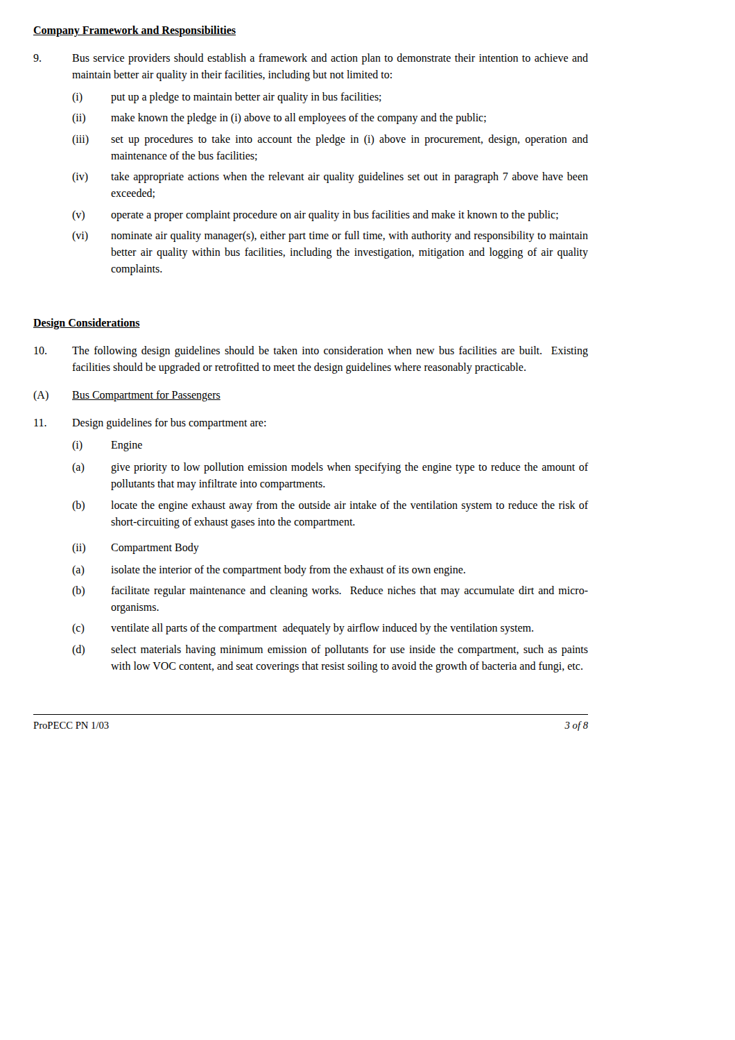Company Framework and Responsibilities
9.
Bus service providers should establish a framework and action plan to demonstrate their intention to achieve and maintain better air quality in their facilities, including but not limited to:
(i) put up a pledge to maintain better air quality in bus facilities;
(ii) make known the pledge in (i) above to all employees of the company and the public;
(iii) set up procedures to take into account the pledge in (i) above in procurement, design, operation and maintenance of the bus facilities;
(iv) take appropriate actions when the relevant air quality guidelines set out in paragraph 7 above have been exceeded;
(v) operate a proper complaint procedure on air quality in bus facilities and make it known to the public;
(vi) nominate air quality manager(s), either part time or full time, with authority and responsibility to maintain better air quality within bus facilities, including the investigation, mitigation and logging of air quality complaints.
Design Considerations
10.
The following design guidelines should be taken into consideration when new bus facilities are built. Existing facilities should be upgraded or retrofitted to meet the design guidelines where reasonably practicable.
(A)
Bus Compartment for Passengers
11.
Design guidelines for bus compartment are:
(i) Engine
(a) give priority to low pollution emission models when specifying the engine type to reduce the amount of pollutants that may infiltrate into compartments.
(b) locate the engine exhaust away from the outside air intake of the ventilation system to reduce the risk of short-circuiting of exhaust gases into the compartment.
(ii) Compartment Body
(a) isolate the interior of the compartment body from the exhaust of its own engine.
(b) facilitate regular maintenance and cleaning works. Reduce niches that may accumulate dirt and micro-organisms.
(c) ventilate all parts of the compartment adequately by airflow induced by the ventilation system.
(d) select materials having minimum emission of pollutants for use inside the compartment, such as paints with low VOC content, and seat coverings that resist soiling to avoid the growth of bacteria and fungi, etc.
ProPECC PN 1/03
3 of 8